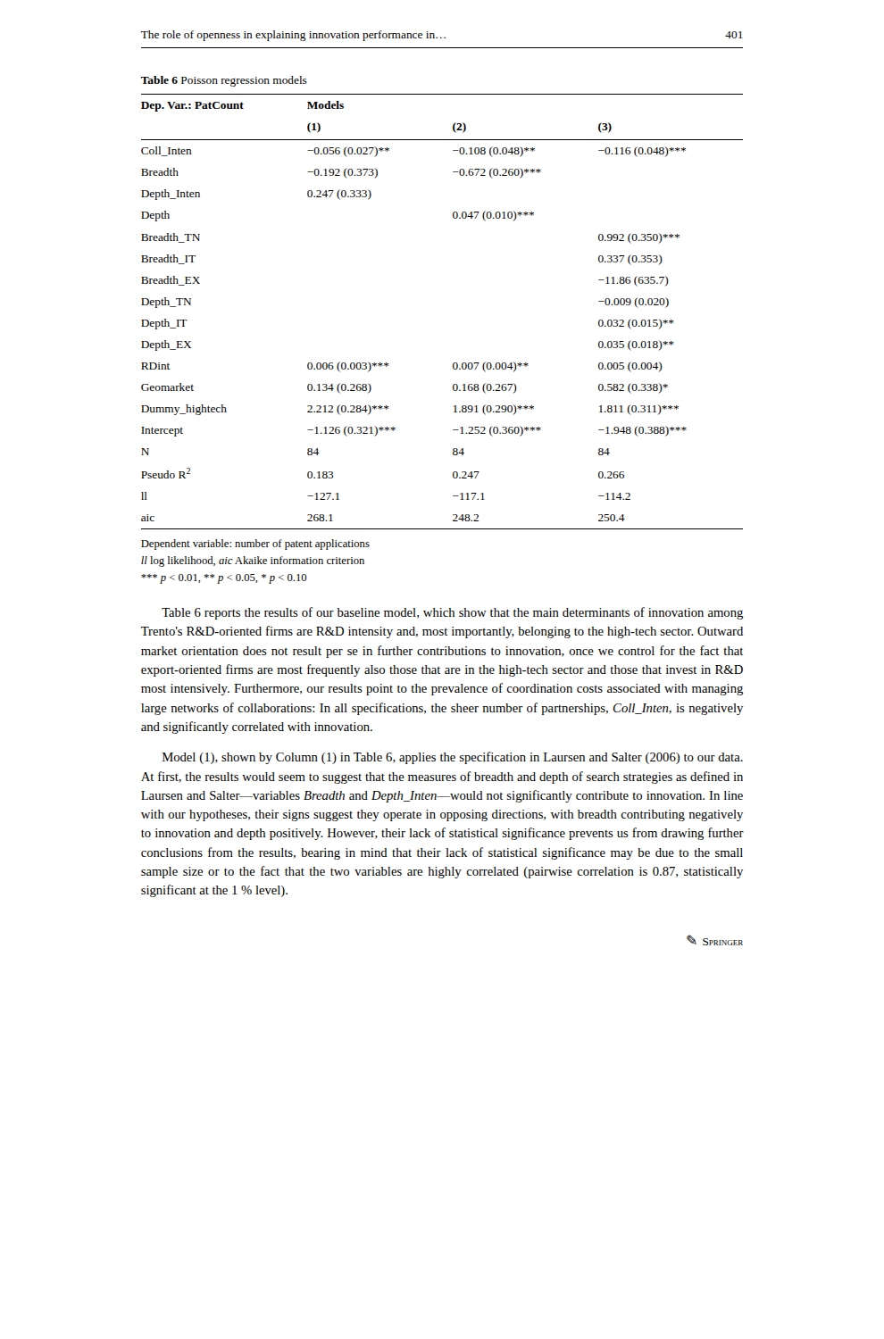The role of openness in explaining innovation performance in… 401
Table 6 Poisson regression models
| Dep. Var.: PatCount | Models |
| --- | --- |
| | (1) | (2) | (3) |
| Coll_Inten | −0.056 (0.027)** | −0.108 (0.048)** | −0.116 (0.048)*** |
| Breadth | −0.192 (0.373) | −0.672 (0.260)*** | |
| Depth_Inten | 0.247 (0.333) | | |
| Depth | | 0.047 (0.010)*** | |
| Breadth_TN | | | 0.992 (0.350)*** |
| Breadth_IT | | | 0.337 (0.353) |
| Breadth_EX | | | −11.86 (635.7) |
| Depth_TN | | | −0.009 (0.020) |
| Depth_IT | | | 0.032 (0.015)** |
| Depth_EX | | | 0.035 (0.018)** |
| RDint | 0.006 (0.003)*** | 0.007 (0.004)** | 0.005 (0.004) |
| Geomarket | 0.134 (0.268) | 0.168 (0.267) | 0.582 (0.338)* |
| Dummy_hightech | 2.212 (0.284)*** | 1.891 (0.290)*** | 1.811 (0.311)*** |
| Intercept | −1.126 (0.321)*** | −1.252 (0.360)*** | −1.948 (0.388)*** |
| N | 84 | 84 | 84 |
| Pseudo R 2 | 0.183 | 0.247 | 0.266 |
| ll | −127.1 | −117.1 | −114.2 |
| aic | 268.1 | 248.2 | 250.4 |
Dependent variable: number of patent applications
ll log likelihood, aic Akaike information criterion
*** p < 0.01, ** p < 0.05, * p < 0.10
Table 6 reports the results of our baseline model, which show that the main determinants of innovation among Trento's R&D-oriented firms are R&D intensity and, most importantly, belonging to the high-tech sector. Outward market orientation does not result per se in further contributions to innovation, once we control for the fact that export-oriented firms are most frequently also those that are in the high-tech sector and those that invest in R&D most intensively. Furthermore, our results point to the prevalence of coordination costs associated with managing large networks of collaborations: In all specifications, the sheer number of partnerships, Coll_Inten, is negatively and significantly correlated with innovation.
Model (1), shown by Column (1) in Table 6, applies the specification in Laursen and Salter (2006) to our data. At first, the results would seem to suggest that the measures of breadth and depth of search strategies as defined in Laursen and Salter—variables Breadth and Depth_Inten—would not significantly contribute to innovation. In line with our hypotheses, their signs suggest they operate in opposing directions, with breadth contributing negatively to innovation and depth positively. However, their lack of statistical significance prevents us from drawing further conclusions from the results, bearing in mind that their lack of statistical significance may be due to the small sample size or to the fact that the two variables are highly correlated (pairwise correlation is 0.87, statistically significant at the 1 % level).
✎Springer